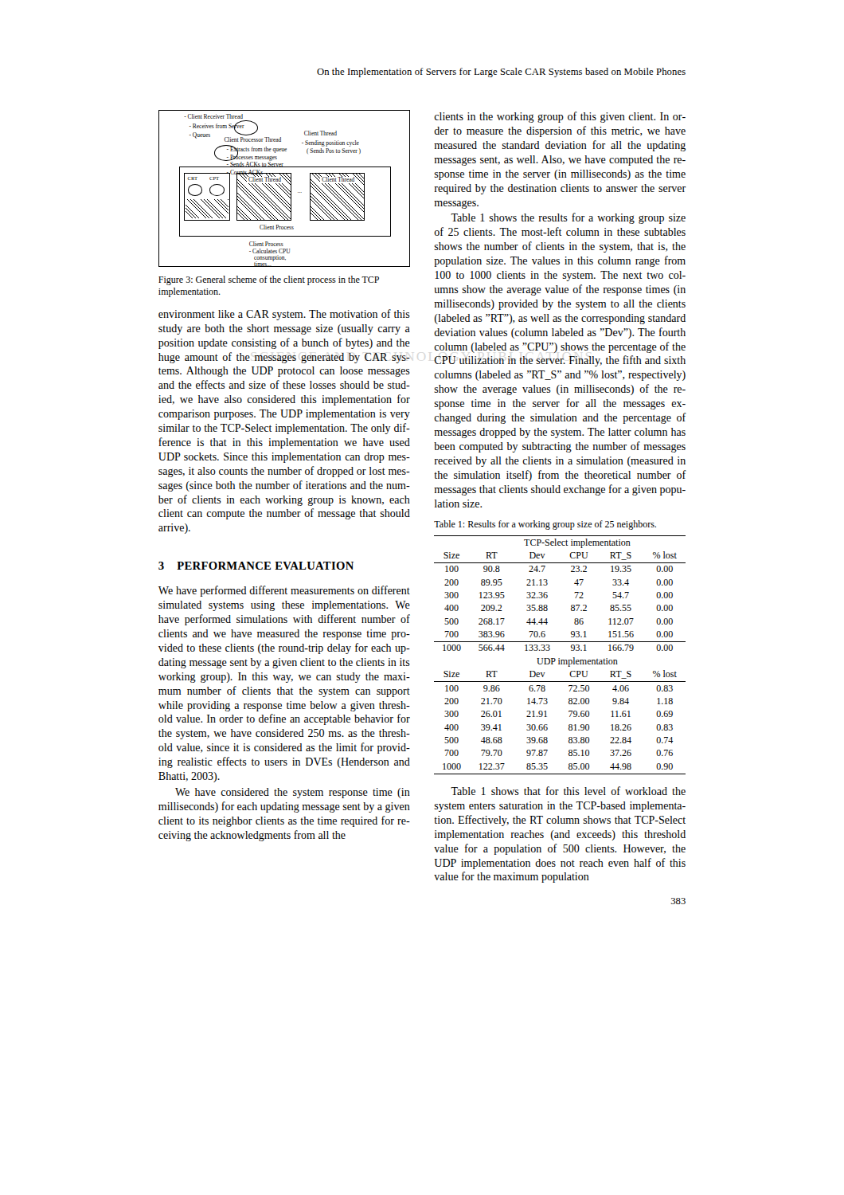On the Implementation of Servers for Large Scale CAR Systems based on Mobile Phones
SCIENCE AND TECHNOLOGY PUBLICATIONS
- Client Receiver Thread
- Receives from Server
- Queues
Client Processor Thread
- Extracts from the queue
- Processes messages
- Sends ACKs to Server
- Counts ACKs
Client Thread
- Sending position cycle
( Sends Pos to Server )
CRT
CPT
Client Thread
...
Client Thread
Client Process
Client Process
- Calculates CPU
consumption,
times...
Figure 3: General scheme of the client process in the TCP implementation.
environment like a CAR system. The motivation of this study are both the short message size (usually carry a position update consisting of a bunch of bytes) and the huge amount of the messages generated by CAR systems. Although the UDP protocol can loose messages and the effects and size of these losses should be studied, we have also considered this implementation for comparison purposes. The UDP implementation is very similar to the TCP-Select implementation. The only difference is that in this implementation we have used UDP sockets. Since this implementation can drop messages, it also counts the number of dropped or lost messages (since both the number of iterations and the number of clients in each working group is known, each client can compute the number of message that should arrive).
3 PERFORMANCE EVALUATION
We have performed different measurements on different simulated systems using these implementations. We have performed simulations with different number of clients and we have measured the response time provided to these clients (the round-trip delay for each updating message sent by a given client to the clients in its working group). In this way, we can study the maximum number of clients that the system can support while providing a response time below a given threshold value. In order to define an acceptable behavior for the system, we have considered 250 ms. as the threshold value, since it is considered as the limit for providing realistic effects to users in DVEs (Henderson and Bhatti, 2003).
We have considered the system response time (in milliseconds) for each updating message sent by a given client to its neighbor clients as the time required for receiving the acknowledgments from all the
clients in the working group of this given client. In order to measure the dispersion of this metric, we have measured the standard deviation for all the updating messages sent, as well. Also, we have computed the response time in the server (in milliseconds) as the time required by the destination clients to answer the server messages.
Table 1 shows the results for a working group size of 25 clients. The most-left column in these subtables shows the number of clients in the system, that is, the population size. The values in this column range from 100 to 1000 clients in the system. The next two columns show the average value of the response times (in milliseconds) provided by the system to all the clients (labeled as ”RT”), as well as the corresponding standard deviation values (column labeled as ”Dev”). The fourth column (labeled as ”CPU”) shows the percentage of the CPU utilization in the server. Finally, the fifth and sixth columns (labeled as ”RT_S” and ”% lost”, respectively) show the average values (in milliseconds) of the response time in the server for all the messages exchanged during the simulation and the percentage of messages dropped by the system. The latter column has been computed by subtracting the number of messages received by all the clients in a simulation (measured in the simulation itself) from the theoretical number of messages that clients should exchange for a given population size.
Table 1: Results for a working group size of 25 neighbors.
| | TCP-Select implementation |
| Size | RT | Dev | CPU | RT_S | % lost |
| 100 | 90.8 | 24.7 | 23.2 | 19.35 | 0.00 |
| 200 | 89.95 | 21.13 | 47 | 33.4 | 0.00 |
| 300 | 123.95 | 32.36 | 72 | 54.7 | 0.00 |
| 400 | 209.2 | 35.88 | 87.2 | 85.55 | 0.00 |
| 500 | 268.17 | 44.44 | 86 | 112.07 | 0.00 |
| 700 | 383.96 | 70.6 | 93.1 | 151.56 | 0.00 |
| 1000 | 566.44 | 133.33 | 93.1 | 166.79 | 0.00 |
| | UDP implementation |
| Size | RT | Dev | CPU | RT_S | % lost |
| 100 | 9.86 | 6.78 | 72.50 | 4.06 | 0.83 |
| 200 | 21.70 | 14.73 | 82.00 | 9.84 | 1.18 |
| 300 | 26.01 | 21.91 | 79.60 | 11.61 | 0.69 |
| 400 | 39.41 | 30.66 | 81.90 | 18.26 | 0.83 |
| 500 | 48.68 | 39.68 | 83.80 | 22.84 | 0.74 |
| 700 | 79.70 | 97.87 | 85.10 | 37.26 | 0.76 |
| 1000 | 122.37 | 85.35 | 85.00 | 44.98 | 0.90 |
Table 1 shows that for this level of workload the system enters saturation in the TCP-based implementation. Effectively, the RT column shows that TCP-Select implementation reaches (and exceeds) this threshold value for a population of 500 clients. However, the UDP implementation does not reach even half of this value for the maximum population
383